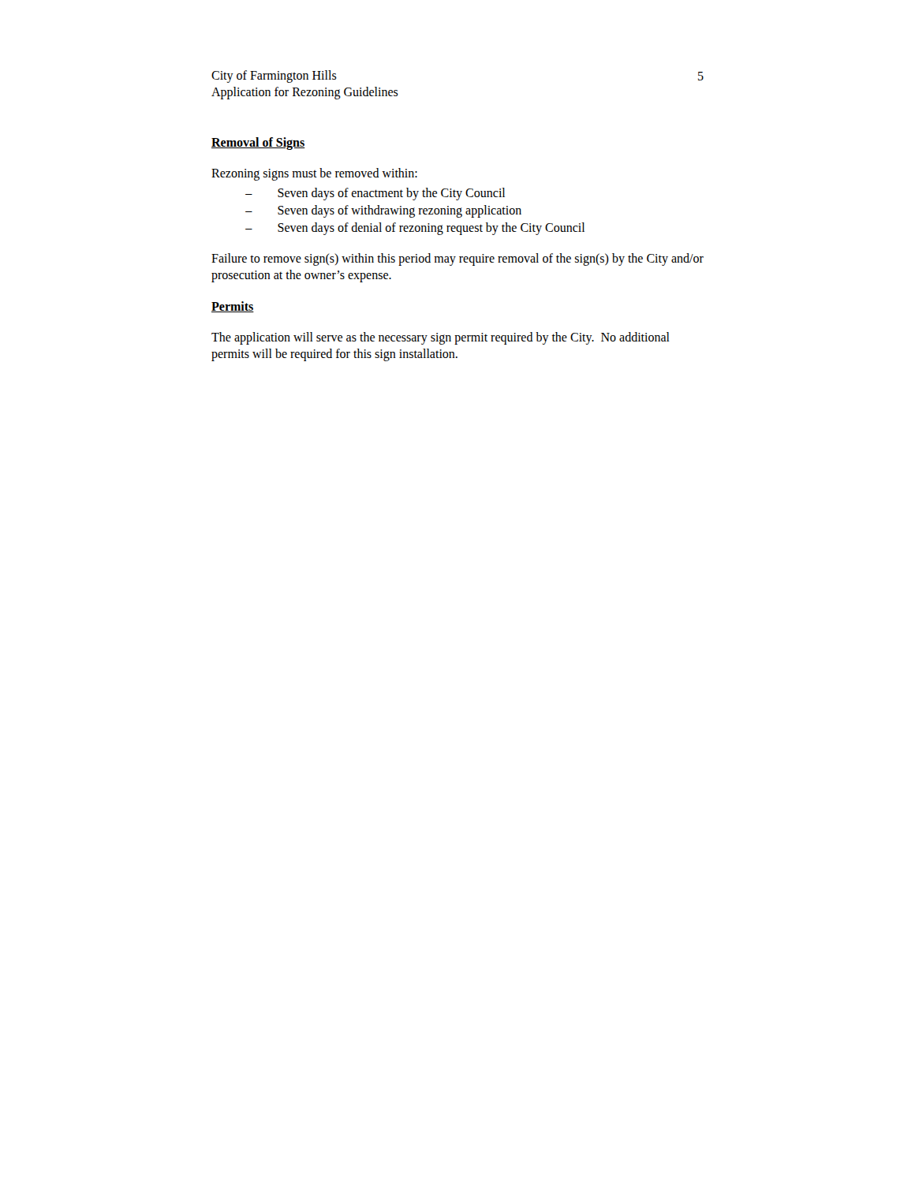City of Farmington Hills
Application for Rezoning Guidelines
5
Removal of Signs
Rezoning signs must be removed within:
Seven days of enactment by the City Council
Seven days of withdrawing rezoning application
Seven days of denial of rezoning request by the City Council
Failure to remove sign(s) within this period may require removal of the sign(s) by the City and/or prosecution at the owner’s expense.
Permits
The application will serve as the necessary sign permit required by the City. No additional permits will be required for this sign installation.